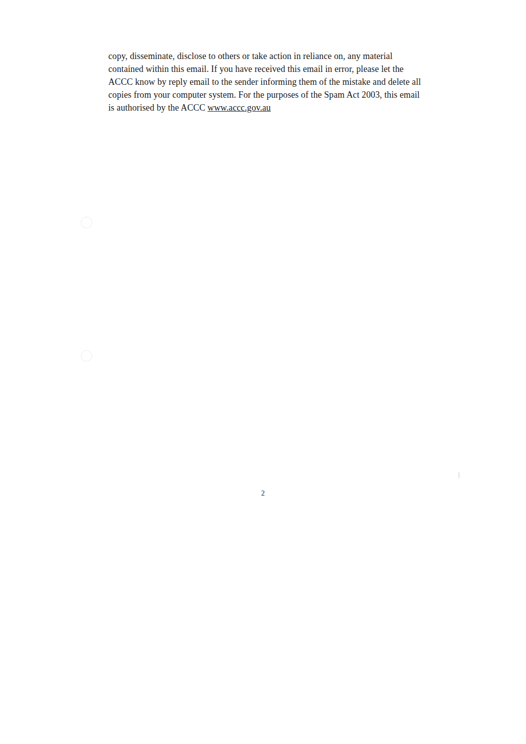copy, disseminate, disclose to others or take action in reliance on, any material contained within this email. If you have received this email in error, please let the ACCC know by reply email to the sender informing them of the mistake and delete all copies from your computer system. For the purposes of the Spam Act 2003, this email is authorised by the ACCC www.accc.gov.au
2
|